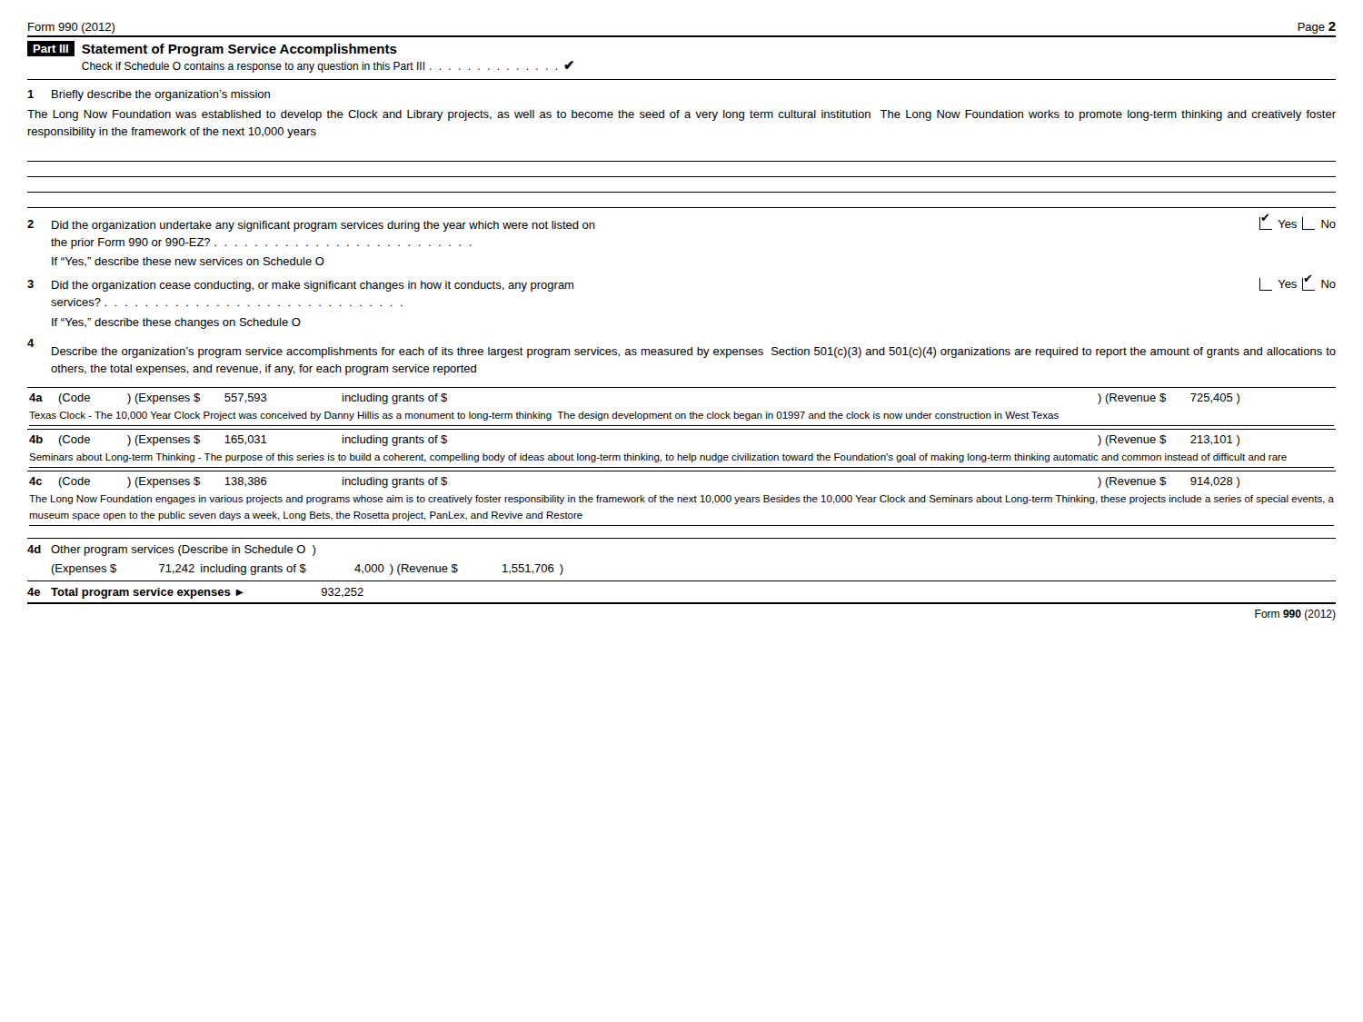Form 990 (2012)
Page 2
Part III
Statement of Program Service Accomplishments
Check if Schedule O contains a response to any question in this Part III . . . . . . . . . . . . . . ✔
1
Briefly describe the organization’s mission
The Long Now Foundation was established to develop the Clock and Library projects, as well as to become the seed of a very long term cultural institution The Long Now Foundation works to promote long-term thinking and creatively foster responsibility in the framework of the next 10,000 years
2
Did the organization undertake any significant program services during the year which were not listed on
the prior Form 990 or 990-EZ? . . . . . . . . . . . . . . . . . . . . . . . . . .
Yes No
If “Yes,” describe these new services on Schedule O
3
Did the organization cease conducting, or make significant changes in how it conducts, any program
services? . . . . . . . . . . . . . . . . . . . . . . . . . . . . . .
Yes No
If “Yes,” describe these changes on Schedule O
4
Describe the organization’s program service accomplishments for each of its three largest program services, as measured by expenses Section 501(c)(3) and 501(c)(4) organizations are required to report the amount of grants and allocations to others, the total expenses, and revenue, if any, for each program service reported
| 4a (Code ) (Expenses $ 557,593 including grants of $ ) (Revenue $ 725,405 ) Texas Clock - The 10,000 Year Clock Project was conceived by Danny Hillis as a monument to long-term thinking The design development on the clock began in 01997 and the clock is now under construction in West Texas |
| 4b (Code ) (Expenses $ 165,031 including grants of $ ) (Revenue $ 213,101 ) Seminars about Long-term Thinking - The purpose of this series is to build a coherent, compelling body of ideas about long-term thinking, to help nudge civilization toward the Foundation's goal of making long-term thinking automatic and common instead of difficult and rare |
| 4c (Code ) (Expenses $ 138,386 including grants of $ ) (Revenue $ 914,028 ) The Long Now Foundation engages in various projects and programs whose aim is to creatively foster responsibility in the framework of the next 10,000 years Besides the 10,000 Year Clock and Seminars about Long-term Thinking, these projects include a series of special events, a museum space open to the public seven days a week, Long Bets, the Rosetta project, PanLex, and Revive and Restore |
4d
Other program services (Describe in Schedule O )
(Expenses $ 71,242 including grants of $ 4,000 ) (Revenue $ 1,551,706 )
4e
Total program service expenses ► 932,252
Form 990 (2012)